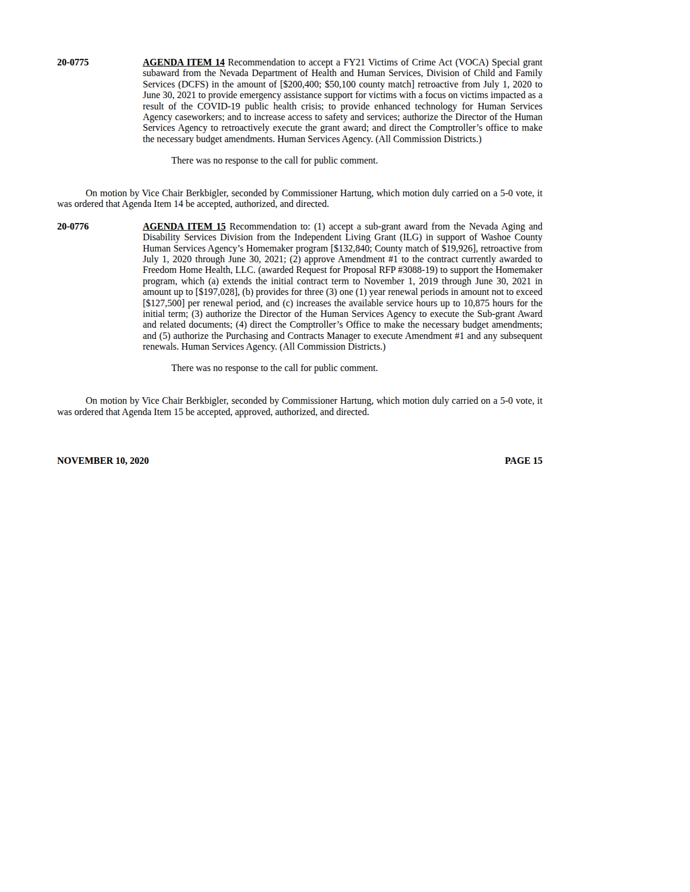20-0775
AGENDA ITEM 14 Recommendation to accept a FY21 Victims of Crime Act (VOCA) Special grant subaward from the Nevada Department of Health and Human Services, Division of Child and Family Services (DCFS) in the amount of [$200,400; $50,100 county match] retroactive from July 1, 2020 to June 30, 2021 to provide emergency assistance support for victims with a focus on victims impacted as a result of the COVID-19 public health crisis; to provide enhanced technology for Human Services Agency caseworkers; and to increase access to safety and services; authorize the Director of the Human Services Agency to retroactively execute the grant award; and direct the Comptroller’s office to make the necessary budget amendments. Human Services Agency. (All Commission Districts.)
There was no response to the call for public comment.
On motion by Vice Chair Berkbigler, seconded by Commissioner Hartung, which motion duly carried on a 5-0 vote, it was ordered that Agenda Item 14 be accepted, authorized, and directed.
20-0776
AGENDA ITEM 15 Recommendation to: (1) accept a sub-grant award from the Nevada Aging and Disability Services Division from the Independent Living Grant (ILG) in support of Washoe County Human Services Agency’s Homemaker program [$132,840; County match of $19,926], retroactive from July 1, 2020 through June 30, 2021; (2) approve Amendment #1 to the contract currently awarded to Freedom Home Health, LLC. (awarded Request for Proposal RFP #3088-19) to support the Homemaker program, which (a) extends the initial contract term to November 1, 2019 through June 30, 2021 in amount up to [$197,028], (b) provides for three (3) one (1) year renewal periods in amount not to exceed [$127,500] per renewal period, and (c) increases the available service hours up to 10,875 hours for the initial term; (3) authorize the Director of the Human Services Agency to execute the Sub-grant Award and related documents; (4) direct the Comptroller’s Office to make the necessary budget amendments; and (5) authorize the Purchasing and Contracts Manager to execute Amendment #1 and any subsequent renewals. Human Services Agency. (All Commission Districts.)
There was no response to the call for public comment.
On motion by Vice Chair Berkbigler, seconded by Commissioner Hartung, which motion duly carried on a 5-0 vote, it was ordered that Agenda Item 15 be accepted, approved, authorized, and directed.
NOVEMBER 10, 2020 PAGE 15